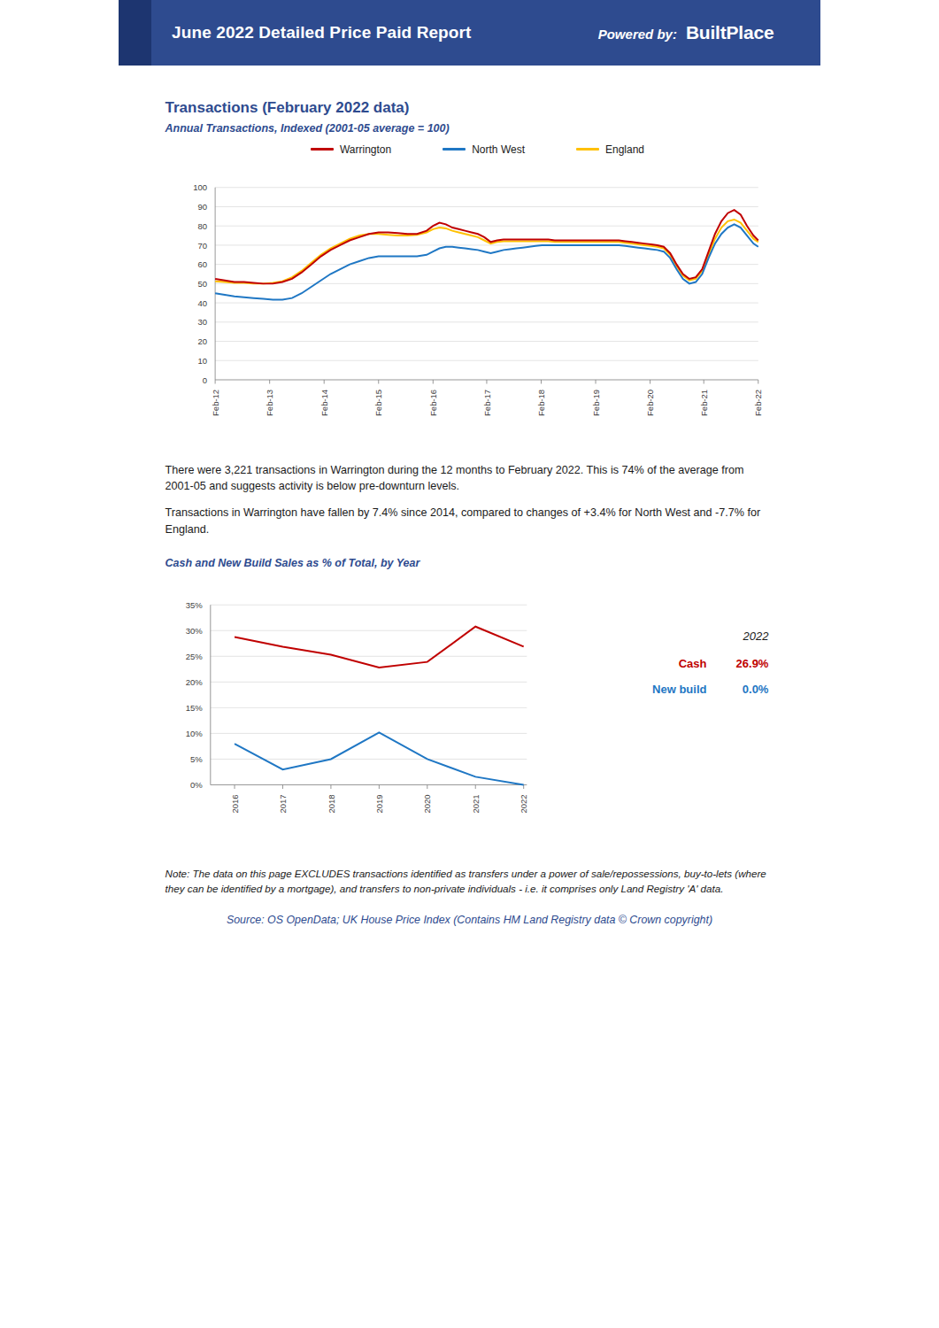June 2022 Detailed Price Paid Report
Powered by: BuiltPlace
Transactions (February 2022 data)
Annual Transactions, Indexed (2001-05 average = 100)
Warrington North West England
100 90 80 70 60 50 40 30 20 10 0 Feb-12 Feb-13 Feb-14 Feb-15 Feb-16 Feb-17 Feb-18 Feb-19 Feb-20 Feb-21 Feb-22
There were 3,221 transactions in Warrington during the 12 months to February 2022. This is 74% of the average from 2001-05 and suggests activity is below pre-downturn levels.
Transactions in Warrington have fallen by 7.4% since 2014, compared to changes of +3.4% for North West and -7.7% for England.
Cash and New Build Sales as % of Total, by Year
35% 30% 25% 20% 15% 10% 5% 0% 2016 2017 2018 2019 2020 2021 2022
2022
Cash 26.9%
New build 0.0%
Note: The data on this page EXCLUDES transactions identified as transfers under a power of sale/repossessions, buy-to-lets (where they can be identified by a mortgage), and transfers to non-private individuals - i.e. it comprises only Land Registry 'A' data.
Source: OS OpenData; UK House Price Index (Contains HM Land Registry data © Crown copyright)